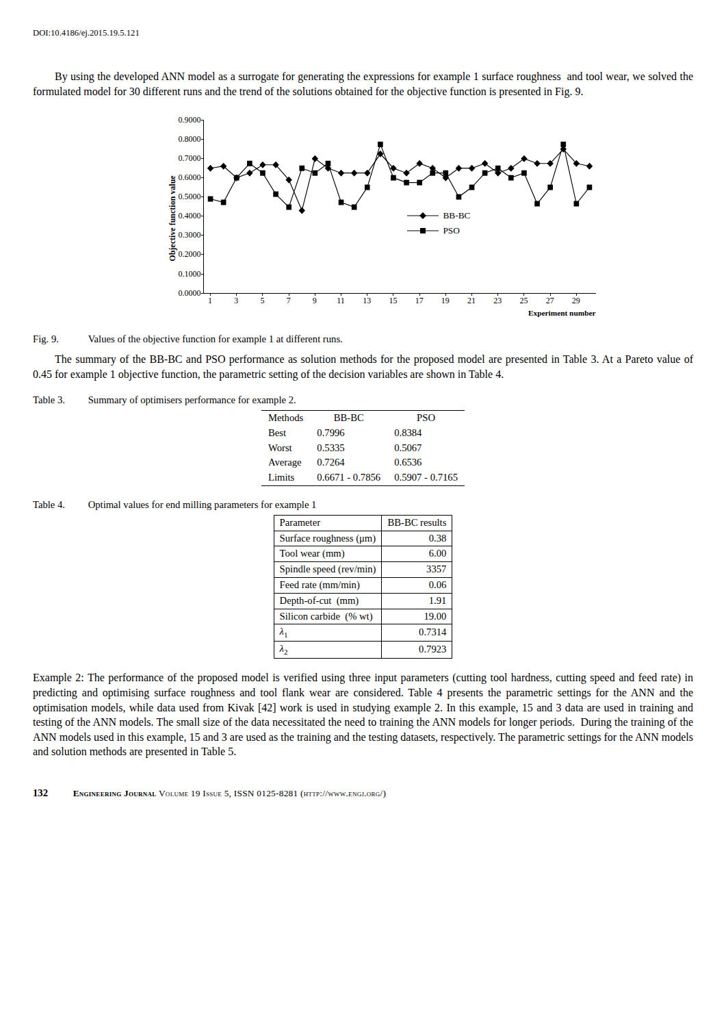DOI:10.4186/ej.2015.19.5.121
By using the developed ANN model as a surrogate for generating the expressions for example 1 surface roughness and tool wear, we solved the formulated model for 30 different runs and the trend of the solutions obtained for the objective function is presented in Fig. 9.
Objective function value
0.9000
0.8000
0.7000
0.6000
0.5000
0.4000
0.3000
0.2000
0.1000
0.0000
1
3
5
7
9
11
13
15
17
19
21
23
25
27
29
BB-BC
PSO
Experiment number
Fig. 9. Values of the objective function for example 1 at different runs.
The summary of the BB-BC and PSO performance as solution methods for the proposed model are presented in Table 3. At a Pareto value of 0.45 for example 1 objective function, the parametric setting of the decision variables are shown in Table 4.
Table 3. Summary of optimisers performance for example 2.
| Methods | BB-BC | PSO |
| --- | --- | --- |
| Best | 0.7996 | 0.8384 |
| Worst | 0.5335 | 0.5067 |
| Average | 0.7264 | 0.6536 |
| Limits | 0.6671 - 0.7856 | 0.5907 - 0.7165 |
Table 4. Optimal values for end milling parameters for example 1
| Parameter | BB-BC results |
| --- | --- |
| Surface roughness (μm) | 0.38 |
| Tool wear (mm) | 6.00 |
| Spindle speed (rev/min) | 3357 |
| Feed rate (mm/min) | 0.06 |
| Depth-of-cut (mm) | 1.91 |
| Silicon carbide (% wt) | 19.00 |
| λ 1 | 0.7314 |
| λ 2 | 0.7923 |
Example 2: The performance of the proposed model is verified using three input parameters (cutting tool hardness, cutting speed and feed rate) in predicting and optimising surface roughness and tool flank wear are considered. Table 4 presents the parametric settings for the ANN and the optimisation models, while data used from Kivak [42] work is used in studying example 2. In this example, 15 and 3 data are used in training and testing of the ANN models. The small size of the data necessitated the need to training the ANN models for longer periods. During the training of the ANN models used in this example, 15 and 3 are used as the training and the testing datasets, respectively. The parametric settings for the ANN models and solution methods are presented in Table 5.
132 Engineering Journal Volume 19 Issue 5, ISSN 0125-8281 (http://www.engj.org/)